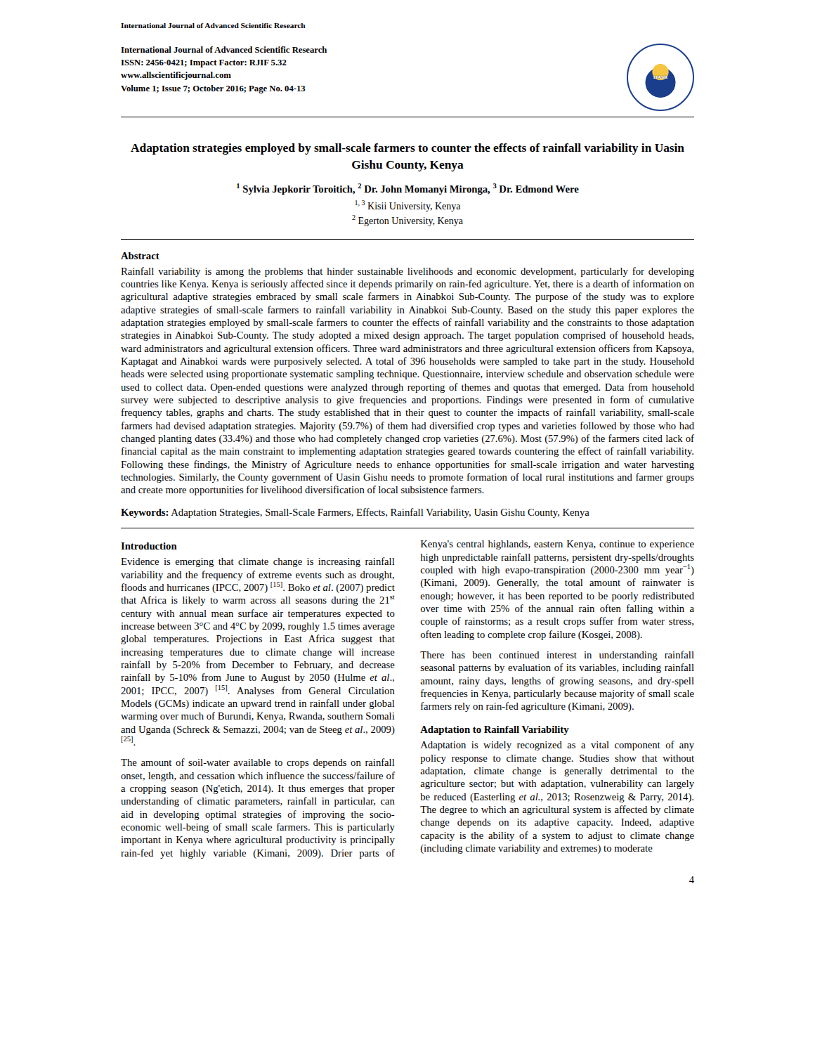International Journal of Advanced Scientific Research
International Journal of Advanced Scientific Research
ISSN: 2456-0421; Impact Factor: RJIF 5.32
www.allscientificjournal.com
Volume 1; Issue 7; October 2016; Page No. 04-13
IJASR
Adaptation strategies employed by small-scale farmers to counter the effects of rainfall variability in Uasin Gishu County, Kenya
1 Sylvia Jepkorir Toroitich, 2 Dr. John Momanyi Mironga, 3 Dr. Edmond Were
1, 3 Kisii University, Kenya
2 Egerton University, Kenya
Abstract
Rainfall variability is among the problems that hinder sustainable livelihoods and economic development, particularly for developing countries like Kenya. Kenya is seriously affected since it depends primarily on rain-fed agriculture. Yet, there is a dearth of information on agricultural adaptive strategies embraced by small scale farmers in Ainabkoi Sub-County. The purpose of the study was to explore adaptive strategies of small-scale farmers to rainfall variability in Ainabkoi Sub-County. Based on the study this paper explores the adaptation strategies employed by small-scale farmers to counter the effects of rainfall variability and the constraints to those adaptation strategies in Ainabkoi Sub-County. The study adopted a mixed design approach. The target population comprised of household heads, ward administrators and agricultural extension officers. Three ward administrators and three agricultural extension officers from Kapsoya, Kaptagat and Ainabkoi wards were purposively selected. A total of 396 households were sampled to take part in the study. Household heads were selected using proportionate systematic sampling technique. Questionnaire, interview schedule and observation schedule were used to collect data. Open-ended questions were analyzed through reporting of themes and quotas that emerged. Data from household survey were subjected to descriptive analysis to give frequencies and proportions. Findings were presented in form of cumulative frequency tables, graphs and charts. The study established that in their quest to counter the impacts of rainfall variability, small-scale farmers had devised adaptation strategies. Majority (59.7%) of them had diversified crop types and varieties followed by those who had changed planting dates (33.4%) and those who had completely changed crop varieties (27.6%). Most (57.9%) of the farmers cited lack of financial capital as the main constraint to implementing adaptation strategies geared towards countering the effect of rainfall variability. Following these findings, the Ministry of Agriculture needs to enhance opportunities for small-scale irrigation and water harvesting technologies. Similarly, the County government of Uasin Gishu needs to promote formation of local rural institutions and farmer groups and create more opportunities for livelihood diversification of local subsistence farmers.
Keywords: Adaptation Strategies, Small-Scale Farmers, Effects, Rainfall Variability, Uasin Gishu County, Kenya
Introduction
Evidence is emerging that climate change is increasing rainfall variability and the frequency of extreme events such as drought, floods and hurricanes (IPCC, 2007) [15]. Boko et al. (2007) predict that Africa is likely to warm across all seasons during the 21st century with annual mean surface air temperatures expected to increase between 3°C and 4°C by 2099, roughly 1.5 times average global temperatures. Projections in East Africa suggest that increasing temperatures due to climate change will increase rainfall by 5-20% from December to February, and decrease rainfall by 5-10% from June to August by 2050 (Hulme et al., 2001; IPCC, 2007) [15]. Analyses from General Circulation Models (GCMs) indicate an upward trend in rainfall under global warming over much of Burundi, Kenya, Rwanda, southern Somali and Uganda (Schreck & Semazzi, 2004; van de Steeg et al., 2009) [25].
The amount of soil-water available to crops depends on rainfall onset, length, and cessation which influence the success/failure of a cropping season (Ng'etich, 2014). It thus emerges that proper understanding of climatic parameters, rainfall in particular, can aid in developing optimal strategies of improving the socio-economic well-being of small scale farmers. This is particularly important in Kenya where agricultural productivity is principally rain-fed yet highly variable (Kimani, 2009). Drier parts of Kenya's central highlands, eastern Kenya, continue to experience high unpredictable rainfall patterns, persistent dry-spells/droughts coupled with high evapo-transpiration (2000-2300 mm year−1) (Kimani, 2009). Generally, the total amount of rainwater is enough; however, it has been reported to be poorly redistributed over time with 25% of the annual rain often falling within a couple of rainstorms; as a result crops suffer from water stress, often leading to complete crop failure (Kosgei, 2008).
There has been continued interest in understanding rainfall seasonal patterns by evaluation of its variables, including rainfall amount, rainy days, lengths of growing seasons, and dry-spell frequencies in Kenya, particularly because majority of small scale farmers rely on rain-fed agriculture (Kimani, 2009).
Adaptation to Rainfall Variability
Adaptation is widely recognized as a vital component of any policy response to climate change. Studies show that without adaptation, climate change is generally detrimental to the agriculture sector; but with adaptation, vulnerability can largely be reduced (Easterling et al., 2013; Rosenzweig & Parry, 2014). The degree to which an agricultural system is affected by climate change depends on its adaptive capacity. Indeed, adaptive capacity is the ability of a system to adjust to climate change (including climate variability and extremes) to moderate
4